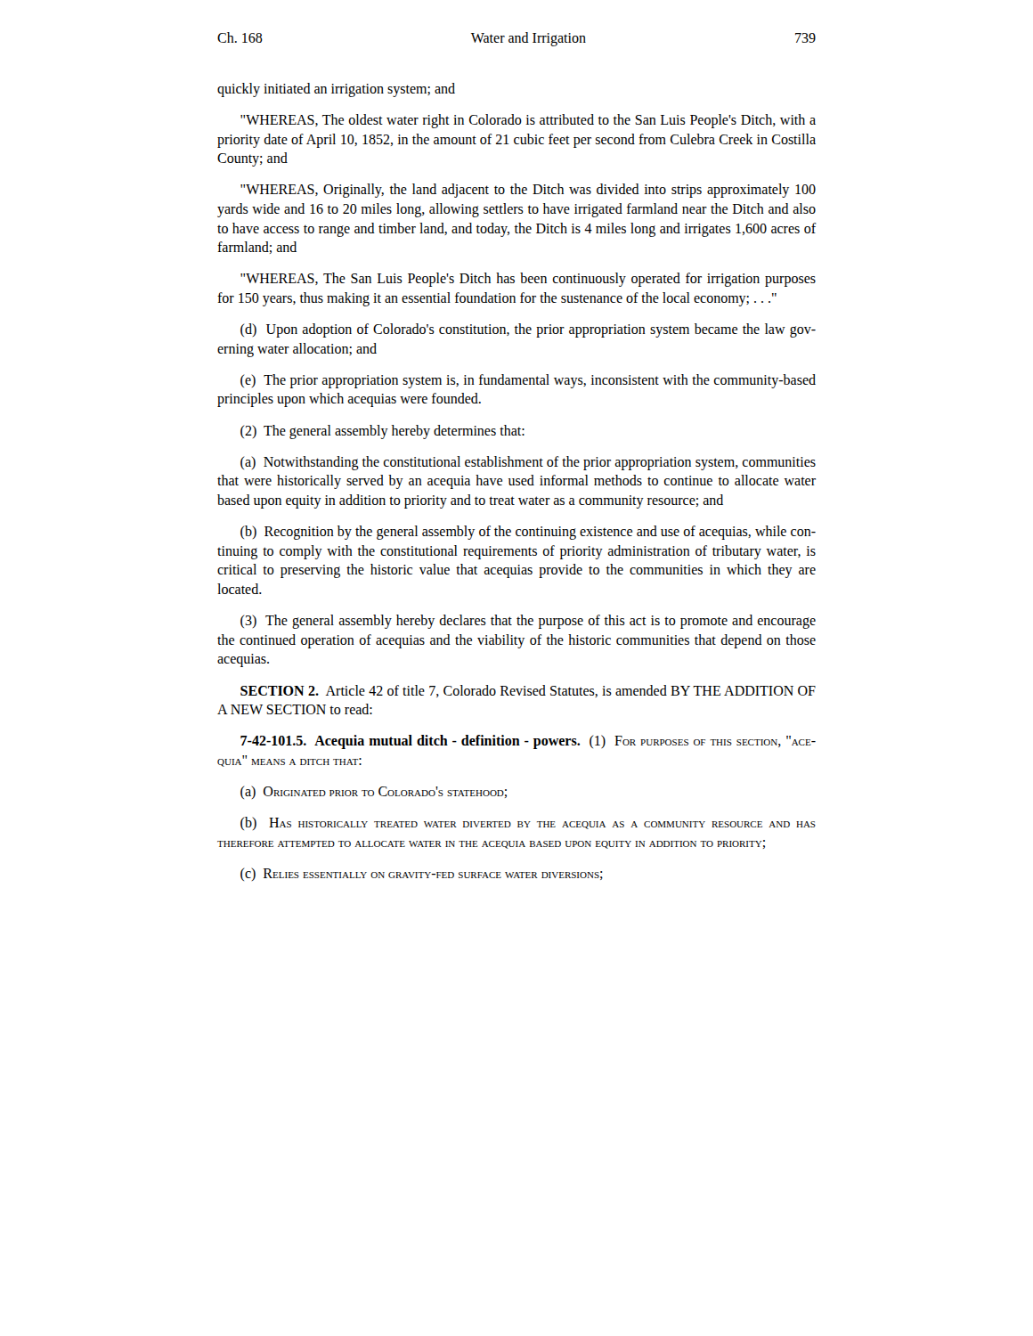Ch. 168 Water and Irrigation 739
quickly initiated an irrigation system; and
"WHEREAS, The oldest water right in Colorado is attributed to the San Luis People's Ditch, with a priority date of April 10, 1852, in the amount of 21 cubic feet per second from Culebra Creek in Costilla County; and
"WHEREAS, Originally, the land adjacent to the Ditch was divided into strips approximately 100 yards wide and 16 to 20 miles long, allowing settlers to have irrigated farmland near the Ditch and also to have access to range and timber land, and today, the Ditch is 4 miles long and irrigates 1,600 acres of farmland; and
"WHEREAS, The San Luis People's Ditch has been continuously operated for irrigation purposes for 150 years, thus making it an essential foundation for the sustenance of the local economy; . . ."
(d) Upon adoption of Colorado's constitution, the prior appropriation system became the law governing water allocation; and
(e) The prior appropriation system is, in fundamental ways, inconsistent with the community-based principles upon which acequias were founded.
(2) The general assembly hereby determines that:
(a) Notwithstanding the constitutional establishment of the prior appropriation system, communities that were historically served by an acequia have used informal methods to continue to allocate water based upon equity in addition to priority and to treat water as a community resource; and
(b) Recognition by the general assembly of the continuing existence and use of acequias, while continuing to comply with the constitutional requirements of priority administration of tributary water, is critical to preserving the historic value that acequias provide to the communities in which they are located.
(3) The general assembly hereby declares that the purpose of this act is to promote and encourage the continued operation of acequias and the viability of the historic communities that depend on those acequias.
SECTION 2. Article 42 of title 7, Colorado Revised Statutes, is amended BY THE ADDITION OF A NEW SECTION to read:
7-42-101.5. Acequia mutual ditch - definition - powers. (1) For purposes of this section, "acequia" means a ditch that:
(a) Originated prior to Colorado's statehood;
(b) Has historically treated water diverted by the acequia as a community resource and has therefore attempted to allocate water in the acequia based upon equity in addition to priority;
(c) Relies essentially on gravity-fed surface water diversions;